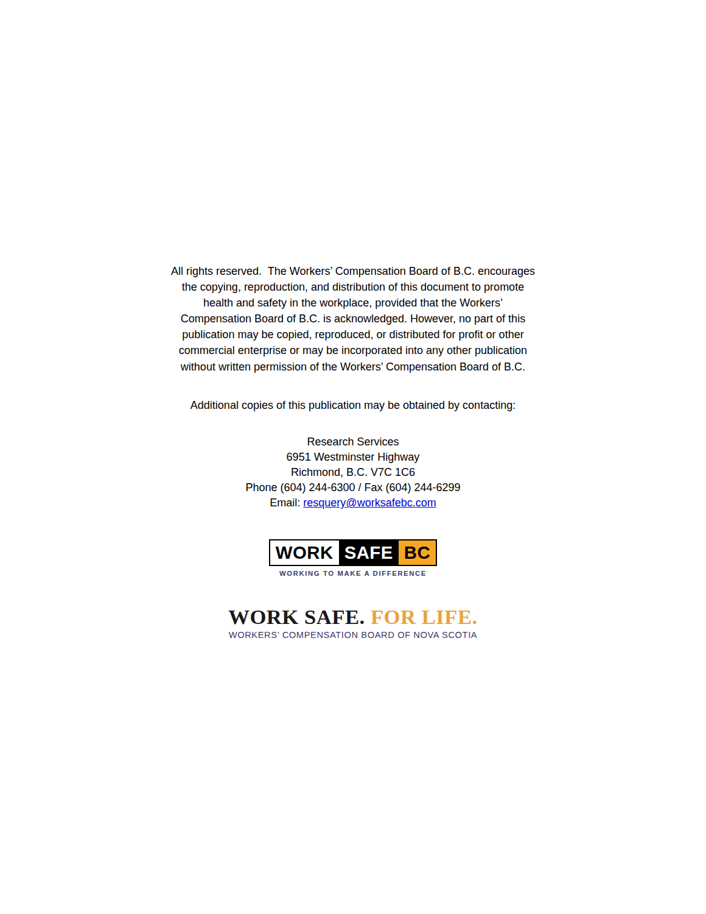All rights reserved. The Workers’ Compensation Board of B.C. encourages the copying, reproduction, and distribution of this document to promote health and safety in the workplace, provided that the Workers’ Compensation Board of B.C. is acknowledged. However, no part of this publication may be copied, reproduced, or distributed for profit or other commercial enterprise or may be incorporated into any other publication without written permission of the Workers’ Compensation Board of B.C.
Additional copies of this publication may be obtained by contacting:
Research Services
6951 Westminster Highway
Richmond, B.C. V7C 1C6
Phone (604) 244-6300 / Fax (604) 244-6299
Email: resquery@worksafebc.com
WORK SAFE BC
WORKING TO MAKE A DIFFERENCE
WORK SAFE. FOR LIFE.
WORKERS’ COMPENSATION BOARD OF NOVA SCOTIA